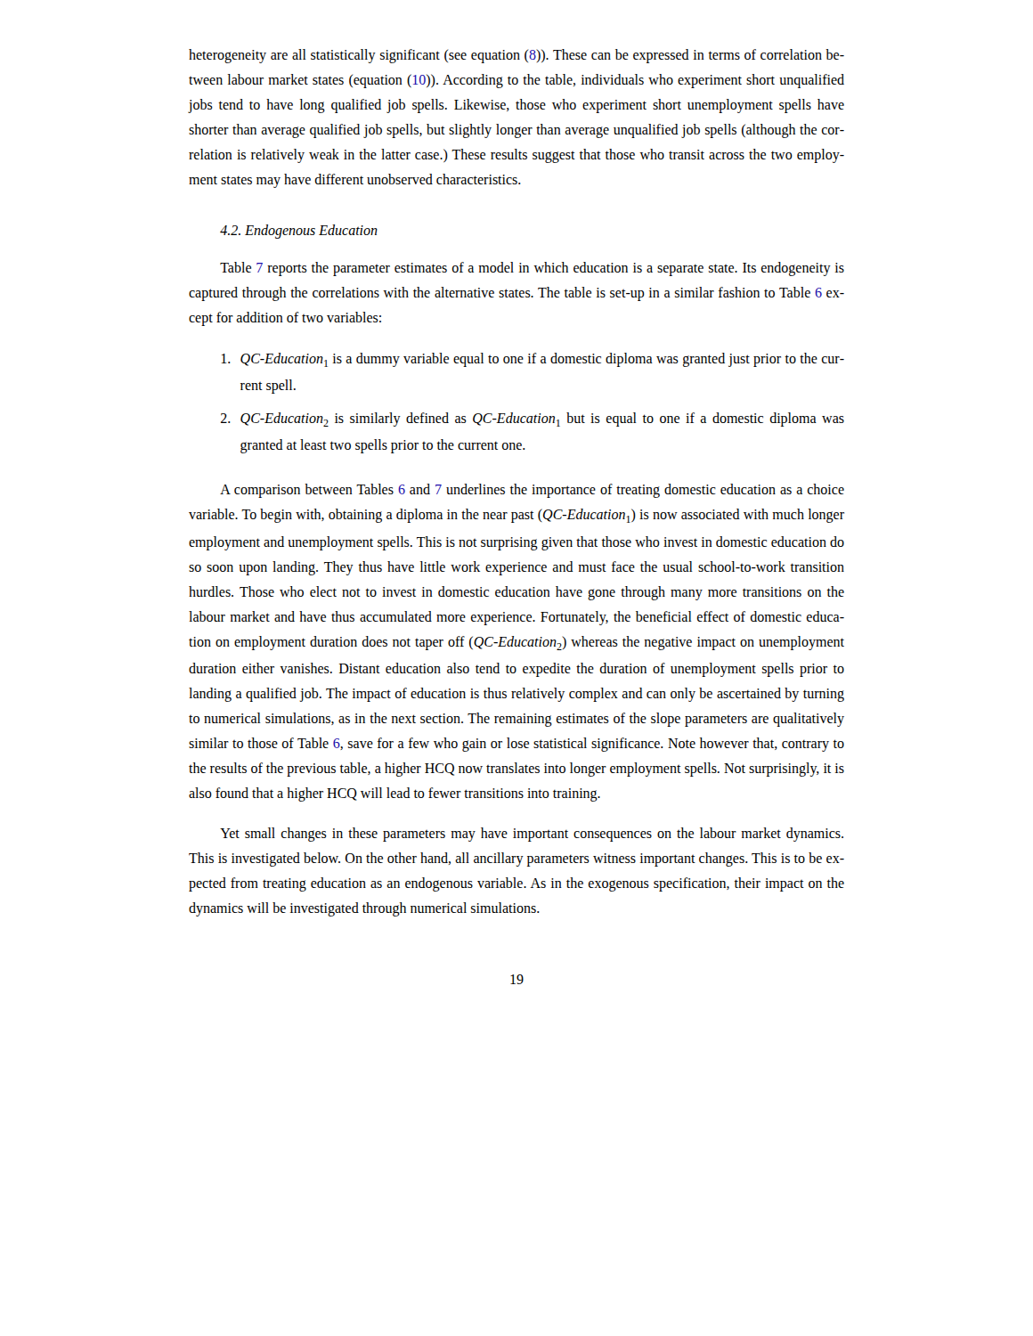heterogeneity are all statistically significant (see equation (8)). These can be expressed in terms of correlation between labour market states (equation (10)). According to the table, individuals who experiment short unqualified jobs tend to have long qualified job spells. Likewise, those who experiment short unemployment spells have shorter than average qualified job spells, but slightly longer than average unqualified job spells (although the correlation is relatively weak in the latter case.) These results suggest that those who transit across the two employment states may have different unobserved characteristics.
4.2. Endogenous Education
Table 7 reports the parameter estimates of a model in which education is a separate state. Its endogeneity is captured through the correlations with the alternative states. The table is set-up in a similar fashion to Table 6 except for addition of two variables:
QC-Education1 is a dummy variable equal to one if a domestic diploma was granted just prior to the current spell.
QC-Education2 is similarly defined as QC-Education1 but is equal to one if a domestic diploma was granted at least two spells prior to the current one.
A comparison between Tables 6 and 7 underlines the importance of treating domestic education as a choice variable. To begin with, obtaining a diploma in the near past (QC-Education1) is now associated with much longer employment and unemployment spells. This is not surprising given that those who invest in domestic education do so soon upon landing. They thus have little work experience and must face the usual school-to-work transition hurdles. Those who elect not to invest in domestic education have gone through many more transitions on the labour market and have thus accumulated more experience. Fortunately, the beneficial effect of domestic education on employment duration does not taper off (QC-Education2) whereas the negative impact on unemployment duration either vanishes. Distant education also tend to expedite the duration of unemployment spells prior to landing a qualified job. The impact of education is thus relatively complex and can only be ascertained by turning to numerical simulations, as in the next section. The remaining estimates of the slope parameters are qualitatively similar to those of Table 6, save for a few who gain or lose statistical significance. Note however that, contrary to the results of the previous table, a higher HCQ now translates into longer employment spells. Not surprisingly, it is also found that a higher HCQ will lead to fewer transitions into training.
Yet small changes in these parameters may have important consequences on the labour market dynamics. This is investigated below. On the other hand, all ancillary parameters witness important changes. This is to be expected from treating education as an endogenous variable. As in the exogenous specification, their impact on the dynamics will be investigated through numerical simulations.
19